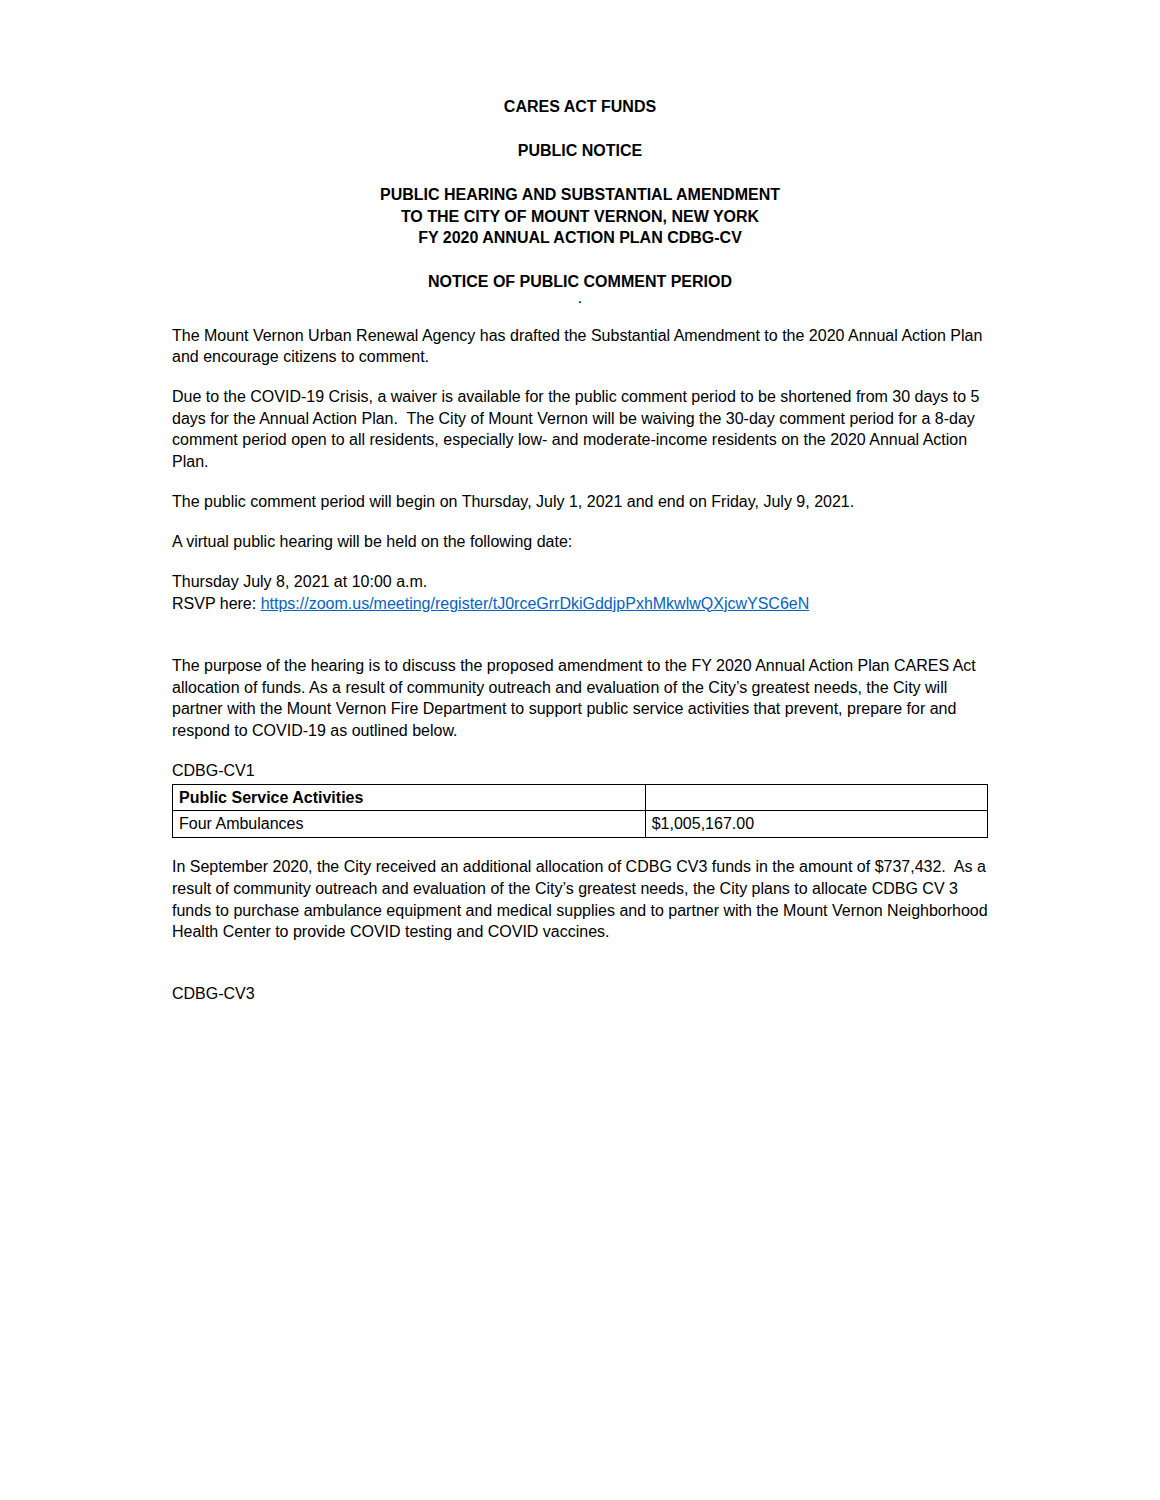CARES ACT FUNDS
PUBLIC NOTICE
PUBLIC HEARING AND SUBSTANTIAL AMENDMENT
TO THE CITY OF MOUNT VERNON, NEW YORK
FY 2020 ANNUAL ACTION PLAN CDBG-CV
NOTICE OF PUBLIC COMMENT PERIOD
.
The Mount Vernon Urban Renewal Agency has drafted the Substantial Amendment to the 2020 Annual Action Plan and encourage citizens to comment.
Due to the COVID-19 Crisis, a waiver is available for the public comment period to be shortened from 30 days to 5 days for the Annual Action Plan. The City of Mount Vernon will be waiving the 30-day comment period for a 8-day comment period open to all residents, especially low- and moderate-income residents on the 2020 Annual Action Plan.
The public comment period will begin on Thursday, July 1, 2021 and end on Friday, July 9, 2021.
A virtual public hearing will be held on the following date:
Thursday July 8, 2021 at 10:00 a.m.
RSVP here: https://zoom.us/meeting/register/tJ0rceGrrDkiGddjpPxhMkwlwQXjcwYSC6eN
The purpose of the hearing is to discuss the proposed amendment to the FY 2020 Annual Action Plan CARES Act allocation of funds. As a result of community outreach and evaluation of the City’s greatest needs, the City will partner with the Mount Vernon Fire Department to support public service activities that prevent, prepare for and respond to COVID-19 as outlined below.
CDBG-CV1
| Public Service Activities | |
| --- | --- |
| Four Ambulances | $1,005,167.00 |
In September 2020, the City received an additional allocation of CDBG CV3 funds in the amount of $737,432. As a result of community outreach and evaluation of the City’s greatest needs, the City plans to allocate CDBG CV 3 funds to purchase ambulance equipment and medical supplies and to partner with the Mount Vernon Neighborhood Health Center to provide COVID testing and COVID vaccines.
CDBG-CV3